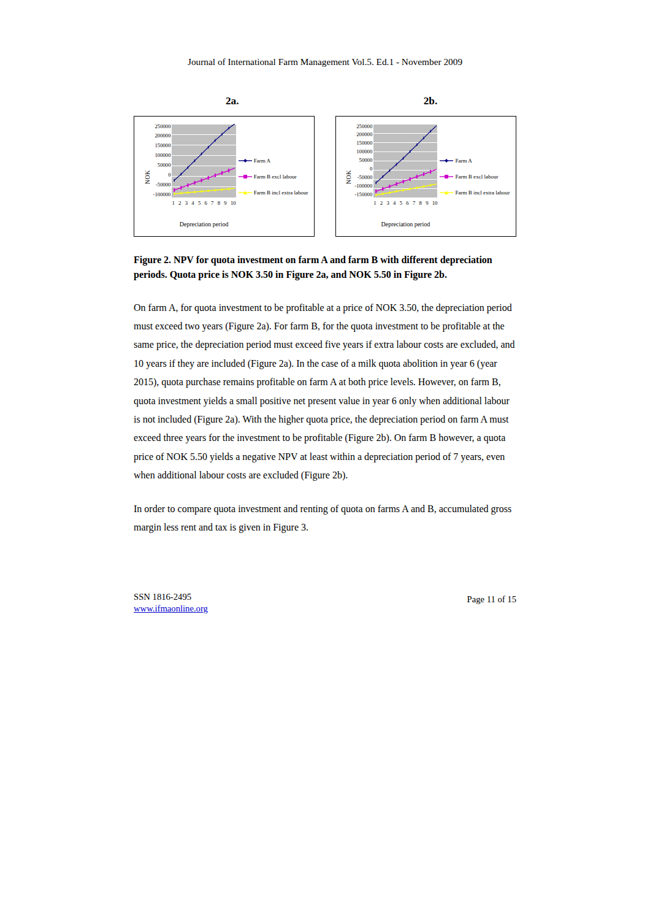Journal of International Farm Management Vol.5. Ed.1 - November 2009
2a.
2b.
NOK
250000 200000 150000 100000 50000 0 -50000 -100000
12345678910
Depreciation period
Farm A
Farm B excl labour
Farm B incl extra labour
NOK
250000 200000 150000 100000 50000 0 -50000 -100000 -150000
12345678910
Depreciation period
Farm A
Farm B excl labour
Farm B incl extra labour
Figure 2. NPV for quota investment on farm A and farm B with different depreciation periods. Quota price is NOK 3.50 in Figure 2a, and NOK 5.50 in Figure 2b.
On farm A, for quota investment to be profitable at a price of NOK 3.50, the depreciation period must exceed two years (Figure 2a). For farm B, for the quota investment to be profitable at the same price, the depreciation period must exceed five years if extra labour costs are excluded, and 10 years if they are included (Figure 2a). In the case of a milk quota abolition in year 6 (year 2015), quota purchase remains profitable on farm A at both price levels. However, on farm B, quota investment yields a small positive net present value in year 6 only when additional labour is not included (Figure 2a). With the higher quota price, the depreciation period on farm A must exceed three years for the investment to be profitable (Figure 2b). On farm B however, a quota price of NOK 5.50 yields a negative NPV at least within a depreciation period of 7 years, even when additional labour costs are excluded (Figure 2b).
In order to compare quota investment and renting of quota on farms A and B, accumulated gross margin less rent and tax is given in Figure 3.
SSN 1816-2495
www.ifmaonline.org
Page 11 of 15